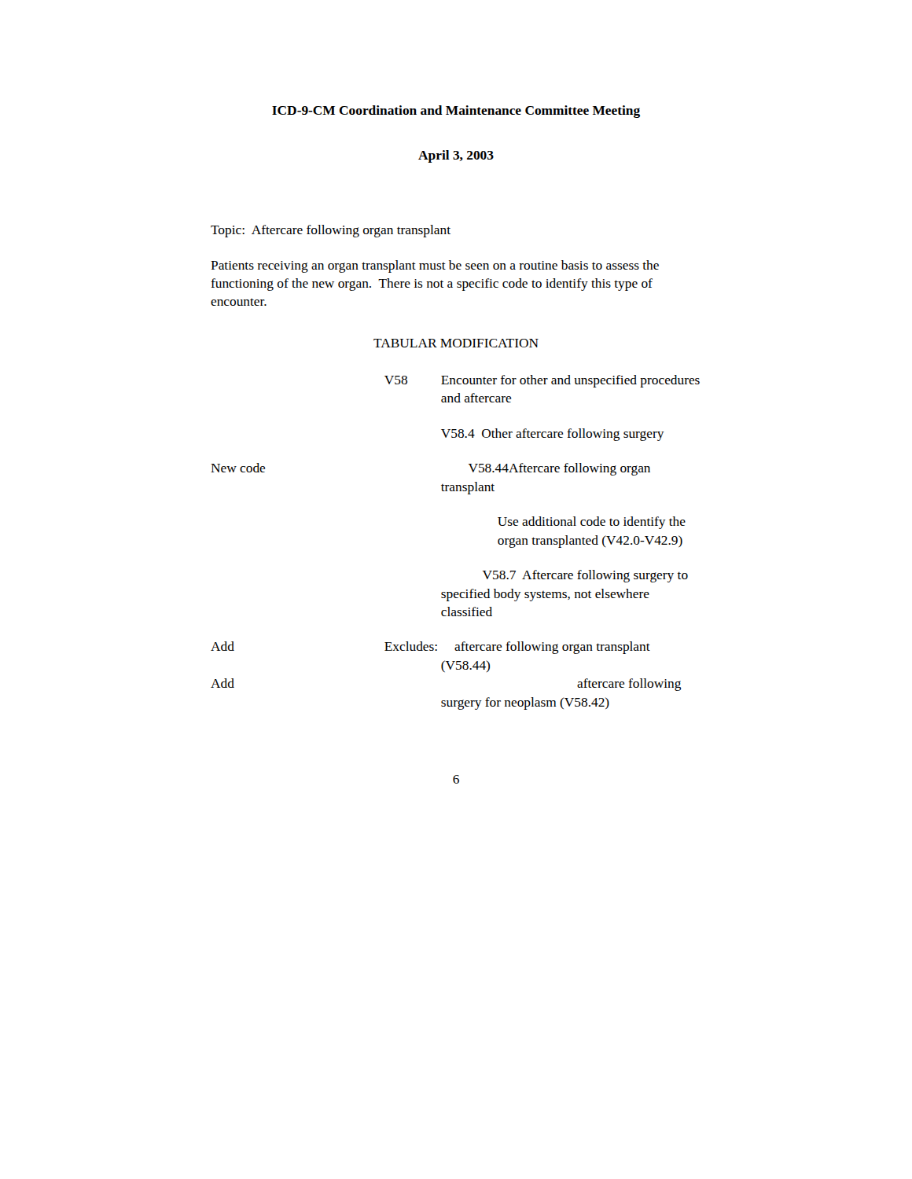ICD-9-CM Coordination and Maintenance Committee Meeting
April 3, 2003
Topic: Aftercare following organ transplant
Patients receiving an organ transplant must be seen on a routine basis to assess the functioning of the new organ. There is not a specific code to identify this type of encounter.
TABULAR MODIFICATION
| | | V58 | Encounter for other and unspecified procedures and aftercare |
| | | | V58.4 Other aftercare following surgery |
| New code | | | V58.44Aftercare following organ transplant |
| | | | Use additional code to identify the organ transplanted (V42.0-V42.9) |
| | | | V58.7 Aftercare following surgery to specified body systems, not elsewhere classified |
| Add | | Excludes: | aftercare following organ transplant (V58.44) |
| Add | | | aftercare following surgery for neoplasm (V58.42) |
6